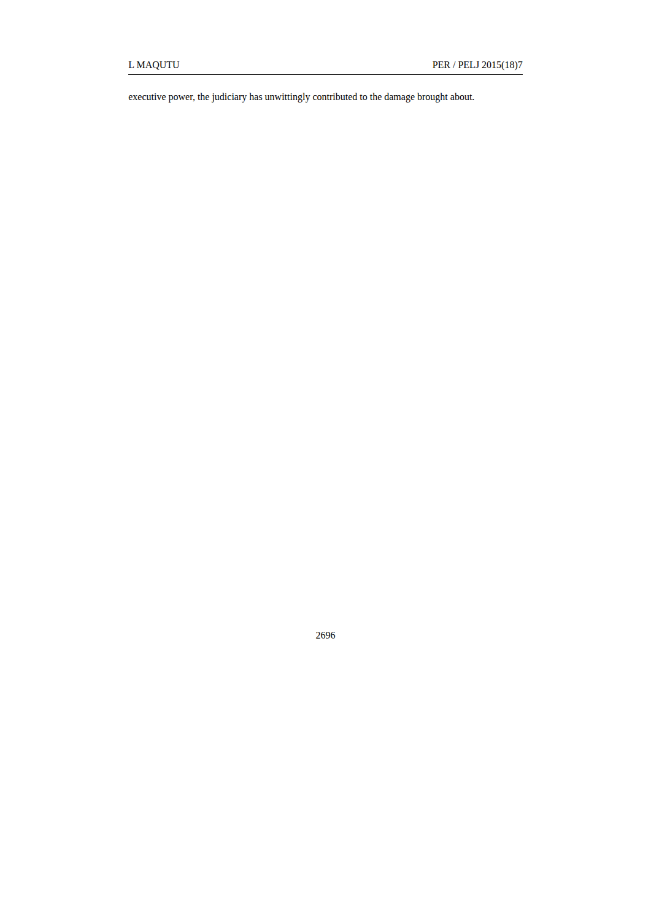L MAQUTU PER / PELJ 2015(18)7
executive power, the judiciary has unwittingly contributed to the damage brought about.
2696